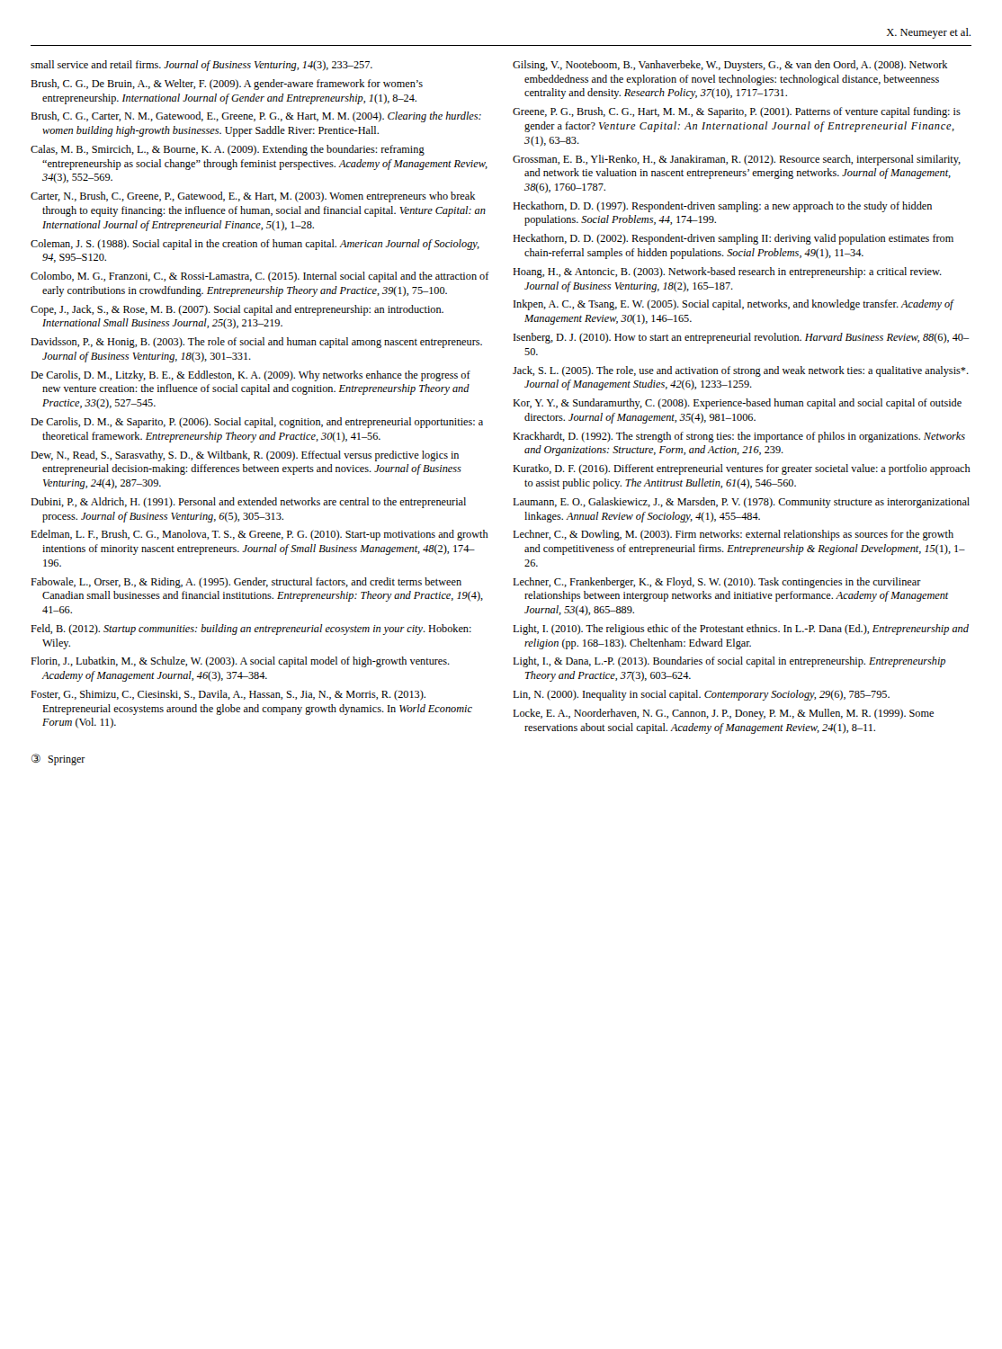X. Neumeyer et al.
small service and retail firms. Journal of Business Venturing, 14(3), 233–257.
Brush, C. G., De Bruin, A., & Welter, F. (2009). A gender-aware framework for women’s entrepreneurship. International Journal of Gender and Entrepreneurship, 1(1), 8–24.
Brush, C. G., Carter, N. M., Gatewood, E., Greene, P. G., & Hart, M. M. (2004). Clearing the hurdles: women building high-growth businesses. Upper Saddle River: Prentice-Hall.
Calas, M. B., Smircich, L., & Bourne, K. A. (2009). Extending the boundaries: reframing “entrepreneurship as social change” through feminist perspectives. Academy of Management Review, 34(3), 552–569.
Carter, N., Brush, C., Greene, P., Gatewood, E., & Hart, M. (2003). Women entrepreneurs who break through to equity financing: the influence of human, social and financial capital. Venture Capital: an International Journal of Entrepreneurial Finance, 5(1), 1–28.
Coleman, J. S. (1988). Social capital in the creation of human capital. American Journal of Sociology, 94, S95–S120.
Colombo, M. G., Franzoni, C., & Rossi-Lamastra, C. (2015). Internal social capital and the attraction of early contributions in crowdfunding. Entrepreneurship Theory and Practice, 39(1), 75–100.
Cope, J., Jack, S., & Rose, M. B. (2007). Social capital and entrepreneurship: an introduction. International Small Business Journal, 25(3), 213–219.
Davidsson, P., & Honig, B. (2003). The role of social and human capital among nascent entrepreneurs. Journal of Business Venturing, 18(3), 301–331.
De Carolis, D. M., Litzky, B. E., & Eddleston, K. A. (2009). Why networks enhance the progress of new venture creation: the influence of social capital and cognition. Entrepreneurship Theory and Practice, 33(2), 527–545.
De Carolis, D. M., & Saparito, P. (2006). Social capital, cognition, and entrepreneurial opportunities: a theoretical framework. Entrepreneurship Theory and Practice, 30(1), 41–56.
Dew, N., Read, S., Sarasvathy, S. D., & Wiltbank, R. (2009). Effectual versus predictive logics in entrepreneurial decision-making: differences between experts and novices. Journal of Business Venturing, 24(4), 287–309.
Dubini, P., & Aldrich, H. (1991). Personal and extended networks are central to the entrepreneurial process. Journal of Business Venturing, 6(5), 305–313.
Edelman, L. F., Brush, C. G., Manolova, T. S., & Greene, P. G. (2010). Start-up motivations and growth intentions of minority nascent entrepreneurs. Journal of Small Business Management, 48(2), 174–196.
Fabowale, L., Orser, B., & Riding, A. (1995). Gender, structural factors, and credit terms between Canadian small businesses and financial institutions. Entrepreneurship: Theory and Practice, 19(4), 41–66.
Feld, B. (2012). Startup communities: building an entrepreneurial ecosystem in your city. Hoboken: Wiley.
Florin, J., Lubatkin, M., & Schulze, W. (2003). A social capital model of high-growth ventures. Academy of Management Journal, 46(3), 374–384.
Foster, G., Shimizu, C., Ciesinski, S., Davila, A., Hassan, S., Jia, N., & Morris, R. (2013). Entrepreneurial ecosystems around the globe and company growth dynamics. In World Economic Forum (Vol. 11).
Gilsing, V., Nooteboom, B., Vanhaverbeke, W., Duysters, G., & van den Oord, A. (2008). Network embeddedness and the exploration of novel technologies: technological distance, betweenness centrality and density. Research Policy, 37(10), 1717–1731.
Greene, P. G., Brush, C. G., Hart, M. M., & Saparito, P. (2001). Patterns of venture capital funding: is gender a factor? Venture Capital: An International Journal of Entrepreneurial Finance, 3(1), 63–83.
Grossman, E. B., Yli-Renko, H., & Janakiraman, R. (2012). Resource search, interpersonal similarity, and network tie valuation in nascent entrepreneurs’ emerging networks. Journal of Management, 38(6), 1760–1787.
Heckathorn, D. D. (1997). Respondent-driven sampling: a new approach to the study of hidden populations. Social Problems, 44, 174–199.
Heckathorn, D. D. (2002). Respondent-driven sampling II: deriving valid population estimates from chain-referral samples of hidden populations. Social Problems, 49(1), 11–34.
Hoang, H., & Antoncic, B. (2003). Network-based research in entrepreneurship: a critical review. Journal of Business Venturing, 18(2), 165–187.
Inkpen, A. C., & Tsang, E. W. (2005). Social capital, networks, and knowledge transfer. Academy of Management Review, 30(1), 146–165.
Isenberg, D. J. (2010). How to start an entrepreneurial revolution. Harvard Business Review, 88(6), 40–50.
Jack, S. L. (2005). The role, use and activation of strong and weak network ties: a qualitative analysis*. Journal of Management Studies, 42(6), 1233–1259.
Kor, Y. Y., & Sundaramurthy, C. (2008). Experience-based human capital and social capital of outside directors. Journal of Management, 35(4), 981–1006.
Krackhardt, D. (1992). The strength of strong ties: the importance of philos in organizations. Networks and Organizations: Structure, Form, and Action, 216, 239.
Kuratko, D. F. (2016). Different entrepreneurial ventures for greater societal value: a portfolio approach to assist public policy. The Antitrust Bulletin, 61(4), 546–560.
Laumann, E. O., Galaskiewicz, J., & Marsden, P. V. (1978). Community structure as interorganizational linkages. Annual Review of Sociology, 4(1), 455–484.
Lechner, C., & Dowling, M. (2003). Firm networks: external relationships as sources for the growth and competitiveness of entrepreneurial firms. Entrepreneurship & Regional Development, 15(1), 1–26.
Lechner, C., Frankenberger, K., & Floyd, S. W. (2010). Task contingencies in the curvilinear relationships between intergroup networks and initiative performance. Academy of Management Journal, 53(4), 865–889.
Light, I. (2010). The religious ethic of the Protestant ethnics. In L.-P. Dana (Ed.), Entrepreneurship and religion (pp. 168–183). Cheltenham: Edward Elgar.
Light, I., & Dana, L.-P. (2013). Boundaries of social capital in entrepreneurship. Entrepreneurship Theory and Practice, 37(3), 603–624.
Lin, N. (2000). Inequality in social capital. Contemporary Sociology, 29(6), 785–795.
Locke, E. A., Noorderhaven, N. G., Cannon, J. P., Doney, P. M., & Mullen, M. R. (1999). Some reservations about social capital. Academy of Management Review, 24(1), 8–11.
③ Springer